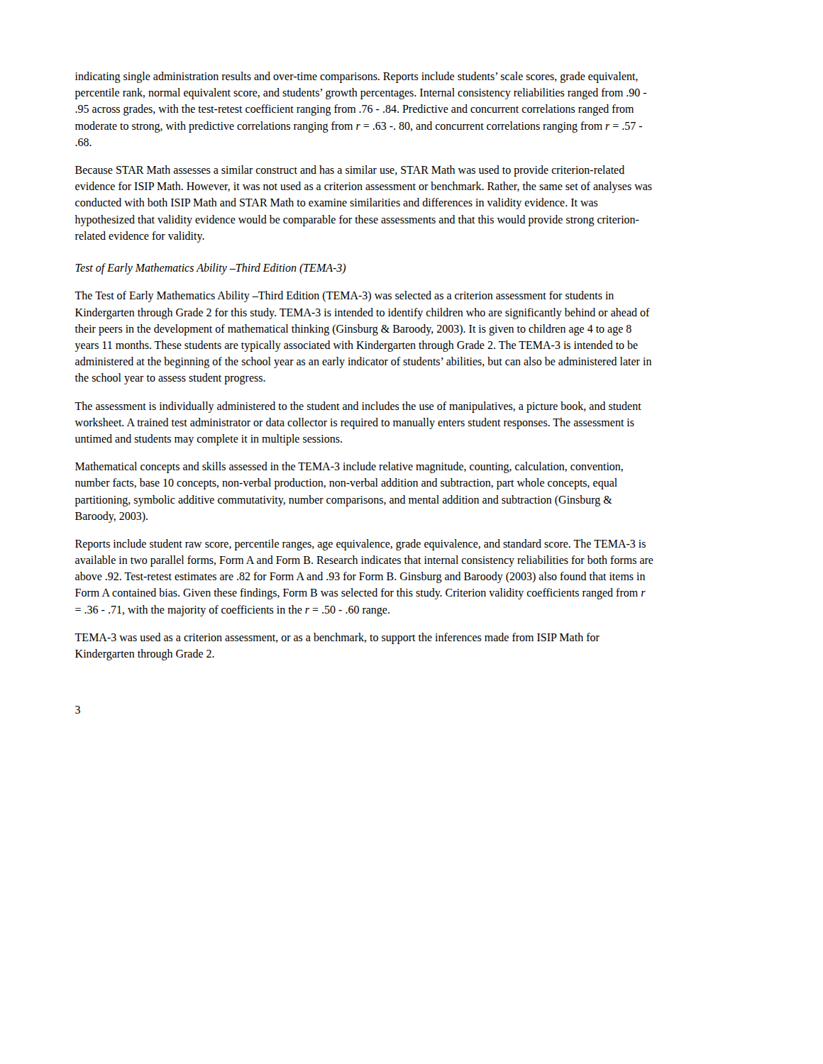indicating single administration results and over-time comparisons. Reports include students’ scale scores, grade equivalent, percentile rank, normal equivalent score, and students’ growth percentages. Internal consistency reliabilities ranged from .90 - .95 across grades, with the test-retest coefficient ranging from .76 - .84. Predictive and concurrent correlations ranged from moderate to strong, with predictive correlations ranging from r = .63 -. 80, and concurrent correlations ranging from r = .57 - .68.
Because STAR Math assesses a similar construct and has a similar use, STAR Math was used to provide criterion-related evidence for ISIP Math. However, it was not used as a criterion assessment or benchmark. Rather, the same set of analyses was conducted with both ISIP Math and STAR Math to examine similarities and differences in validity evidence. It was hypothesized that validity evidence would be comparable for these assessments and that this would provide strong criterion-related evidence for validity.
Test of Early Mathematics Ability –Third Edition (TEMA-3)
The Test of Early Mathematics Ability –Third Edition (TEMA-3) was selected as a criterion assessment for students in Kindergarten through Grade 2 for this study. TEMA-3 is intended to identify children who are significantly behind or ahead of their peers in the development of mathematical thinking (Ginsburg & Baroody, 2003). It is given to children age 4 to age 8 years 11 months. These students are typically associated with Kindergarten through Grade 2. The TEMA-3 is intended to be administered at the beginning of the school year as an early indicator of students’ abilities, but can also be administered later in the school year to assess student progress.
The assessment is individually administered to the student and includes the use of manipulatives, a picture book, and student worksheet. A trained test administrator or data collector is required to manually enters student responses. The assessment is untimed and students may complete it in multiple sessions.
Mathematical concepts and skills assessed in the TEMA-3 include relative magnitude, counting, calculation, convention, number facts, base 10 concepts, non-verbal production, non-verbal addition and subtraction, part whole concepts, equal partitioning, symbolic additive commutativity, number comparisons, and mental addition and subtraction (Ginsburg & Baroody, 2003).
Reports include student raw score, percentile ranges, age equivalence, grade equivalence, and standard score. The TEMA-3 is available in two parallel forms, Form A and Form B. Research indicates that internal consistency reliabilities for both forms are above .92. Test-retest estimates are .82 for Form A and .93 for Form B. Ginsburg and Baroody (2003) also found that items in Form A contained bias. Given these findings, Form B was selected for this study. Criterion validity coefficients ranged from r = .36 - .71, with the majority of coefficients in the r = .50 - .60 range.
TEMA-3 was used as a criterion assessment, or as a benchmark, to support the inferences made from ISIP Math for Kindergarten through Grade 2.
3